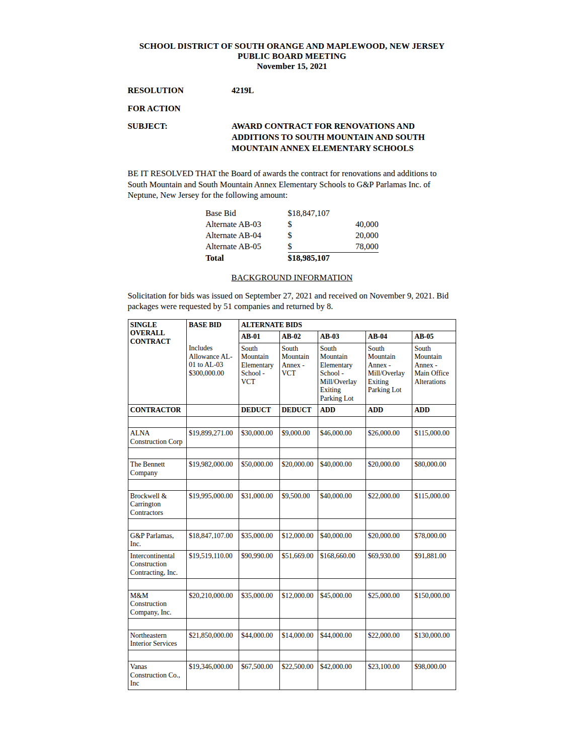SCHOOL DISTRICT OF SOUTH ORANGE AND MAPLEWOOD, NEW JERSEY
PUBLIC BOARD MEETING
November 15, 2021
| RESOLUTION | 4219L |
| FOR ACTION | |
| SUBJECT: | AWARD CONTRACT FOR RENOVATIONS AND ADDITIONS TO SOUTH MOUNTAIN AND SOUTH MOUNTAIN ANNEX ELEMENTARY SCHOOLS |
BE IT RESOLVED THAT the Board of awards the contract for renovations and additions to South Mountain and South Mountain Annex Elementary Schools to G&P Parlamas Inc. of Neptune, New Jersey for the following amount:
| Base Bid | $18,847,107 | |
| Alternate AB-03 | $ | 40,000 |
| Alternate AB-04 | $ | 20,000 |
| Alternate AB-05 | $ | 78,000 |
| Total | $18,985,107 | |
BACKGROUND INFORMATION
Solicitation for bids was issued on September 27, 2021 and received on November 9, 2021. Bid packages were requested by 51 companies and returned by 8.
| SINGLE OVERALL CONTRACT | BASE BID | ALTERNATE BIDS |
| | AB-01 | AB-02 | AB-03 | AB-04 | AB-05 |
| Includes Allowance AL-01 to AL-03 $300,000.00 | South Mountain Elementary School - VCT | South Mountain Annex - VCT | South Mountain Elementary School - Mill/Overlay Exiting Parking Lot | South Mountain Annex - Mill/Overlay Exiting Parking Lot | South Mountain Annex - Main Office Alterations |
| CONTRACTOR | | DEDUCT | DEDUCT | ADD | ADD | ADD |
| ALNA Construction Corp | $19,899,271.00 | $30,000.00 | $9,000.00 | $46,000.00 | $26,000.00 | $115,000.00 |
| The Bennett Company | $19,982,000.00 | $50,000.00 | $20,000.00 | $40,000.00 | $20,000.00 | $80,000.00 |
| Brockwell & Carrington Contractors | $19,995,000.00 | $31,000.00 | $9,500.00 | $40,000.00 | $22,000.00 | $115,000.00 |
| G&P Parlamas, Inc. | $18,847,107.00 | $35,000.00 | $12,000.00 | $40,000.00 | $20,000.00 | $78,000.00 |
| Intercontinental Construction Contracting, Inc. | $19,519,110.00 | $90,990.00 | $51,669.00 | $168,660.00 | $69,930.00 | $91,881.00 |
| M&M Construction Company, Inc. | $20,210,000.00 | $35,000.00 | $12,000.00 | $45,000.00 | $25,000.00 | $150,000.00 |
| Northeastern Interior Services | $21,850,000.00 | $44,000.00 | $14,000.00 | $44,000.00 | $22,000.00 | $130,000.00 |
| Vanas Construction Co., Inc | $19,346,000.00 | $67,500.00 | $22,500.00 | $42,000.00 | $23,100.00 | $98,000.00 |